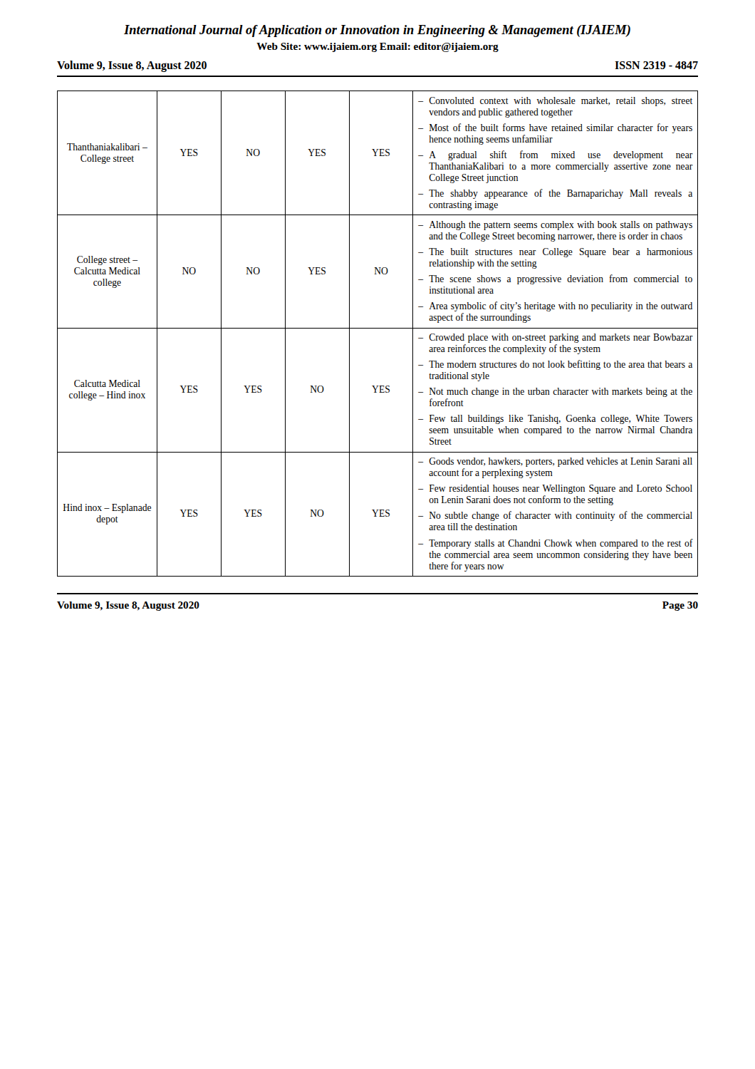International Journal of Application or Innovation in Engineering & Management (IJAIEM)
Web Site: www.ijaiem.org Email: editor@ijaiem.org
Volume 9, Issue 8, August 2020 ISSN 2319 - 4847
| Thanthaniakalibari – College street | YES | NO | YES | YES | Convoluted context with wholesale market, retail shops, street vendors and public gathered together Most of the built forms have retained similar character for years hence nothing seems unfamiliar A gradual shift from mixed use development near ThanthaniaKalibari to a more commercially assertive zone near College Street junction The shabby appearance of the Barnaparichay Mall reveals a contrasting image |
| College street – Calcutta Medical college | NO | NO | YES | NO | Although the pattern seems complex with book stalls on pathways and the College Street becoming narrower, there is order in chaos The built structures near College Square bear a harmonious relationship with the setting The scene shows a progressive deviation from commercial to institutional area Area symbolic of city’s heritage with no peculiarity in the outward aspect of the surroundings |
| Calcutta Medical college – Hind inox | YES | YES | NO | YES | Crowded place with on-street parking and markets near Bowbazar area reinforces the complexity of the system The modern structures do not look befitting to the area that bears a traditional style Not much change in the urban character with markets being at the forefront Few tall buildings like Tanishq, Goenka college, White Towers seem unsuitable when compared to the narrow Nirmal Chandra Street |
| Hind inox – Esplanade depot | YES | YES | NO | YES | Goods vendor, hawkers, porters, parked vehicles at Lenin Sarani all account for a perplexing system Few residential houses near Wellington Square and Loreto School on Lenin Sarani does not conform to the setting No subtle change of character with continuity of the commercial area till the destination Temporary stalls at Chandni Chowk when compared to the rest of the commercial area seem uncommon considering they have been there for years now |
Volume 9, Issue 8, August 2020 Page 30